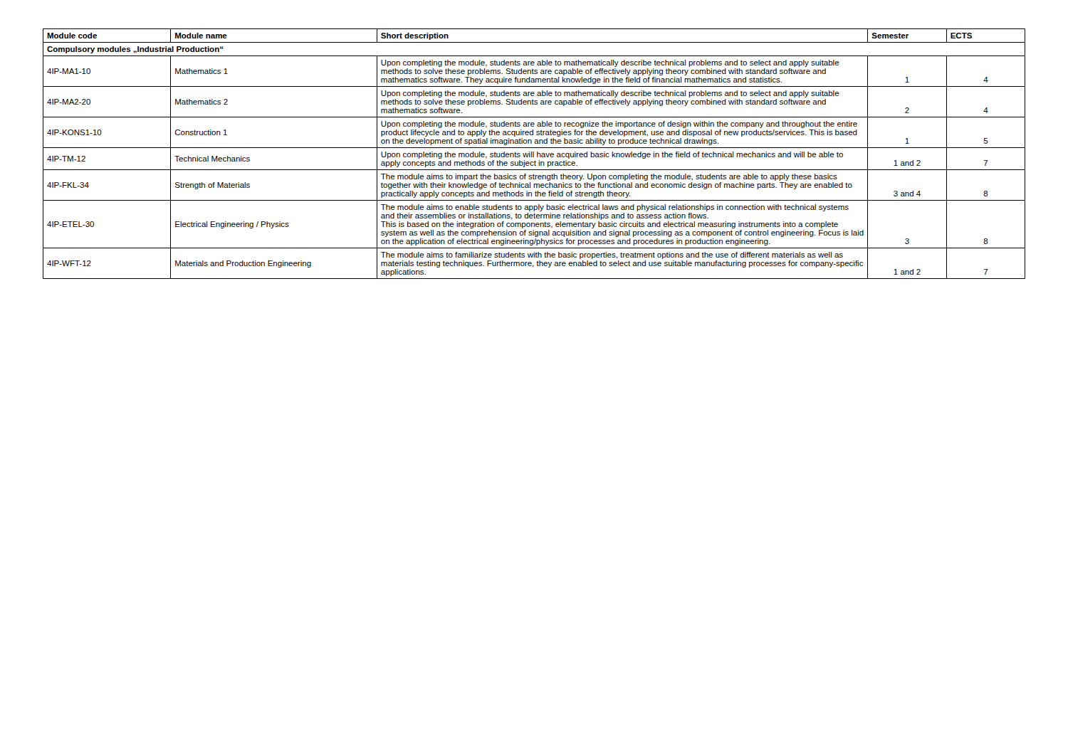| Module code | Module name | Short description | Semester | ECTS |
| --- | --- | --- | --- | --- |
| Compulsory modules „Industrial Production“ |
| 4IP-MA1-10 | Mathematics 1 | Upon completing the module, students are able to mathematically describe technical problems and to select and apply suitable methods to solve these problems. Students are capable of effectively applying theory combined with standard software and mathematics software. They acquire fundamental knowledge in the field of financial mathematics and statistics. | 1 | 4 |
| 4IP-MA2-20 | Mathematics 2 | Upon completing the module, students are able to mathematically describe technical problems and to select and apply suitable methods to solve these problems. Students are capable of effectively applying theory combined with standard software and mathematics software. | 2 | 4 |
| 4IP-KONS1-10 | Construction 1 | Upon completing the module, students are able to recognize the importance of design within the company and throughout the entire product lifecycle and to apply the acquired strategies for the development, use and disposal of new products/services. This is based on the development of spatial imagination and the basic ability to produce technical drawings. | 1 | 5 |
| 4IP-TM-12 | Technical Mechanics | Upon completing the module, students will have acquired basic knowledge in the field of technical mechanics and will be able to apply concepts and methods of the subject in practice. | 1 and 2 | 7 |
| 4IP-FKL-34 | Strength of Materials | The module aims to impart the basics of strength theory. Upon completing the module, students are able to apply these basics together with their knowledge of technical mechanics to the functional and economic design of machine parts. They are enabled to practically apply concepts and methods in the field of strength theory. | 3 and 4 | 8 |
| 4IP-ETEL-30 | Electrical Engineering / Physics | The module aims to enable students to apply basic electrical laws and physical relationships in connection with technical systems and their assemblies or installations, to determine relationships and to assess action flows. This is based on the integration of components, elementary basic circuits and electrical measuring instruments into a complete system as well as the comprehension of signal acquisition and signal processing as a component of control engineering. Focus is laid on the application of electrical engineering/physics for processes and procedures in production engineering. | 3 | 8 |
| 4IP-WFT-12 | Materials and Production Engineering | The module aims to familiarize students with the basic properties, treatment options and the use of different materials as well as materials testing techniques. Furthermore, they are enabled to select and use suitable manufacturing processes for company-specific applications. | 1 and 2 | 7 |